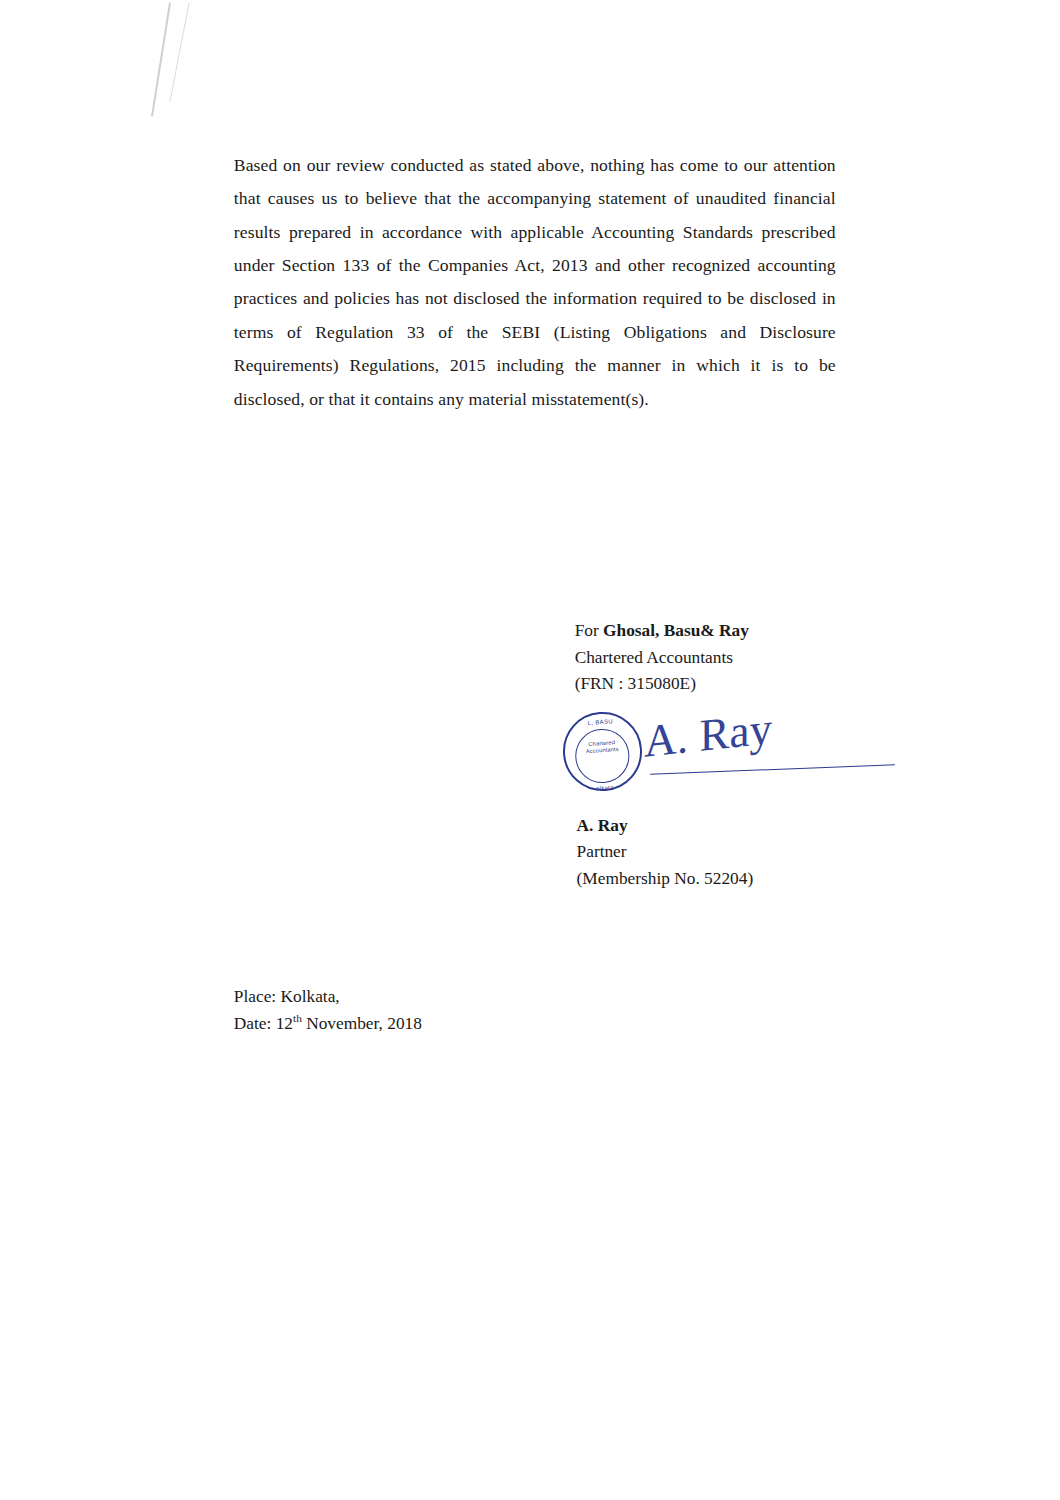Based on our review conducted as stated above, nothing has come to our attention that causes us to believe that the accompanying statement of unaudited financial results prepared in accordance with applicable Accounting Standards prescribed under Section 133 of the Companies Act, 2013 and other recognized accounting practices and policies has not disclosed the information required to be disclosed in terms of Regulation 33 of the SEBI (Listing Obligations and Disclosure Requirements) Regulations, 2015 including the manner in which it is to be disclosed, or that it contains any material misstatement(s).
For Ghosal, Basu& Ray
Chartered Accountants
(FRN : 315080E)
L, BASU
Chartered
Accountants
olkata
A. Ray
A. Ray
Partner
(Membership No. 52204)
Place: Kolkata,
Date: 12th November, 2018